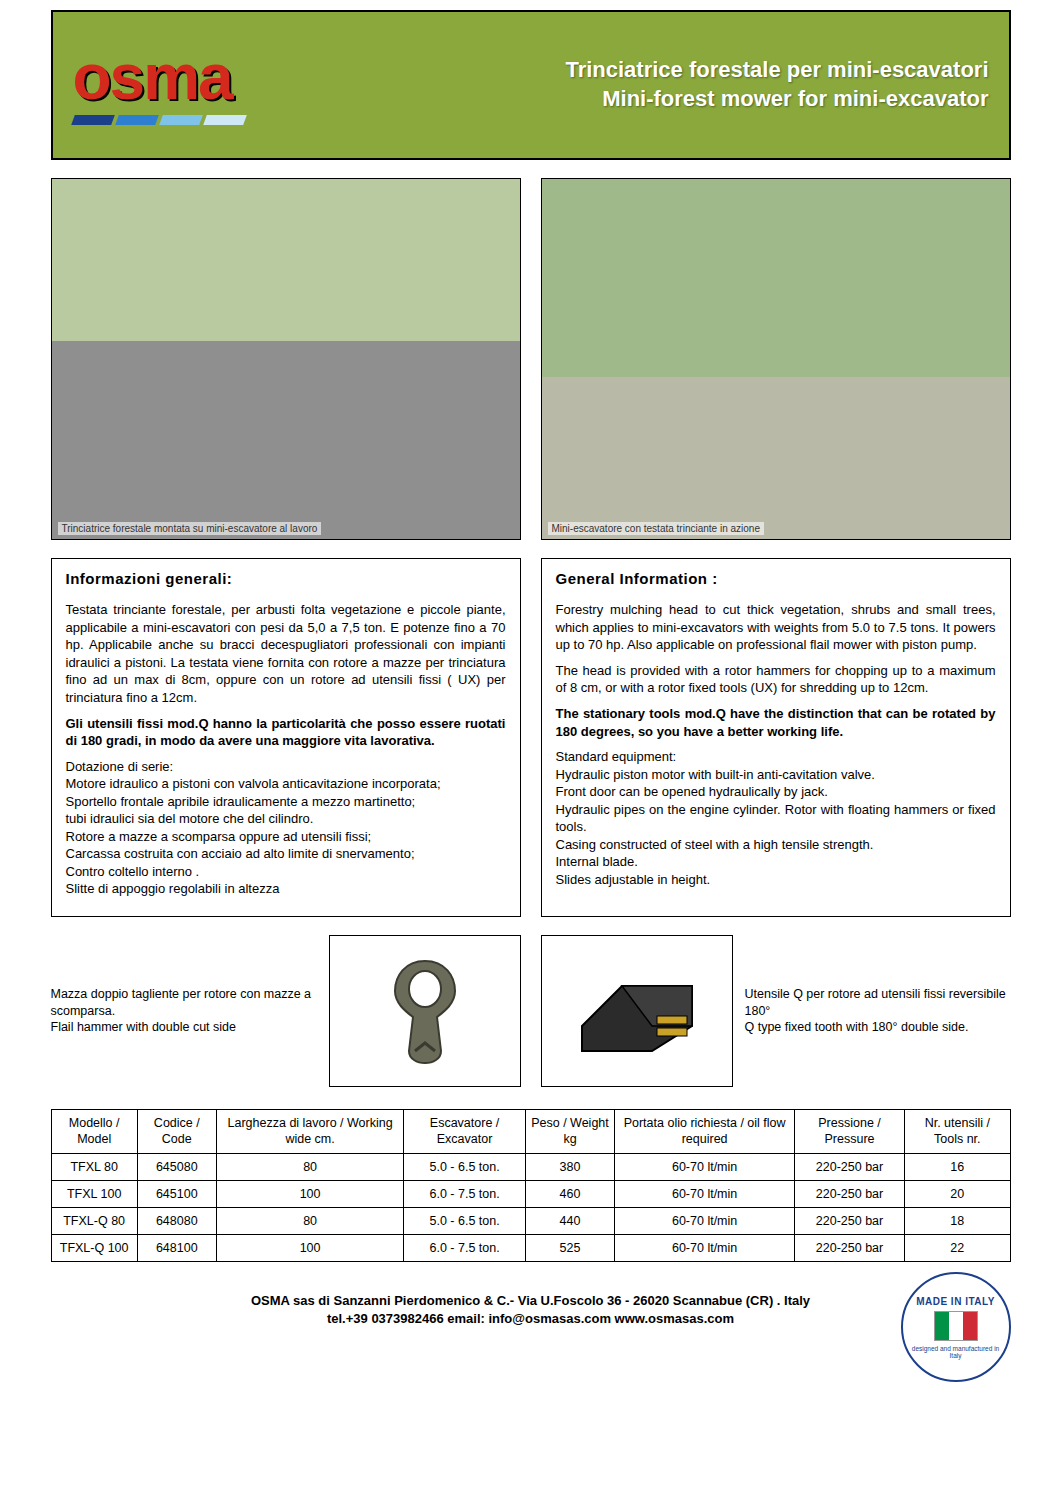osma
Trinciatrice forestale per mini-escavatori
Mini-forest mower for mini-excavator
Trinciatrice forestale montata su mini-escavatore al lavoro
Mini-escavatore con testata trinciante in azione
Informazioni generali:
Testata trinciante forestale, per arbusti folta vegetazione e piccole piante, applicabile a mini-escavatori con pesi da 5,0 a 7,5 ton. E potenze fino a 70 hp. Applicabile anche su bracci decespugliatori professionali con impianti idraulici a pistoni. La testata viene fornita con rotore a mazze per trinciatura fino ad un max di 8cm, oppure con un rotore ad utensili fissi ( UX) per trinciatura fino a 12cm.
Gli utensili fissi mod.Q hanno la particolarità che posso essere ruotati di 180 gradi, in modo da avere una maggiore vita lavorativa.
Dotazione di serie:
Motore idraulico a pistoni con valvola anticavitazione incorporata;
Sportello frontale apribile idraulicamente a mezzo martinetto;
tubi idraulici sia del motore che del cilindro.
Rotore a mazze a scomparsa oppure ad utensili fissi;
Carcassa costruita con acciaio ad alto limite di snervamento;
Contro coltello interno .
Slitte di appoggio regolabili in altezza
General Information :
Forestry mulching head to cut thick vegetation, shrubs and small trees, which applies to mini-excavators with weights from 5.0 to 7.5 tons. It powers up to 70 hp. Also applicable on professional flail mower with piston pump.
The head is provided with a rotor hammers for chopping up to a maximum of 8 cm, or with a rotor fixed tools (UX) for shredding up to 12cm.
The stationary tools mod.Q have the distinction that can be rotated by 180 degrees, so you have a better working life.
Standard equipment:
Hydraulic piston motor with built-in anti-cavitation valve.
Front door can be opened hydraulically by jack.
Hydraulic pipes on the engine cylinder. Rotor with floating hammers or fixed tools.
Casing constructed of steel with a high tensile strength.
Internal blade.
Slides adjustable in height.
Mazza doppio tagliente per rotore con mazze a scomparsa.
Flail hammer with double cut side
Utensile Q per rotore ad utensili fissi reversibile 180°
Q type fixed tooth with 180° double side.
| Modello / Model | Codice / Code | Larghezza di lavoro / Working wide cm. | Escavatore / Excavator | Peso / Weight kg | Portata olio richiesta / oil flow required | Pressione / Pressure | Nr. utensili / Tools nr. |
| --- | --- | --- | --- | --- | --- | --- | --- |
| TFXL 80 | 645080 | 80 | 5.0 - 6.5 ton. | 380 | 60-70 lt/min | 220-250 bar | 16 |
| TFXL 100 | 645100 | 100 | 6.0 - 7.5 ton. | 460 | 60-70 lt/min | 220-250 bar | 20 |
| TFXL-Q 80 | 648080 | 80 | 5.0 - 6.5 ton. | 440 | 60-70 lt/min | 220-250 bar | 18 |
| TFXL-Q 100 | 648100 | 100 | 6.0 - 7.5 ton. | 525 | 60-70 lt/min | 220-250 bar | 22 |
OSMA sas di Sanzanni Pierdomenico & C.- Via U.Foscolo 36 - 26020 Scannabue (CR) . Italy
tel.+39 0373982466 email: info@osmasas.com www.osmasas.com
MADE IN ITALY
designed and manufactured in Italy